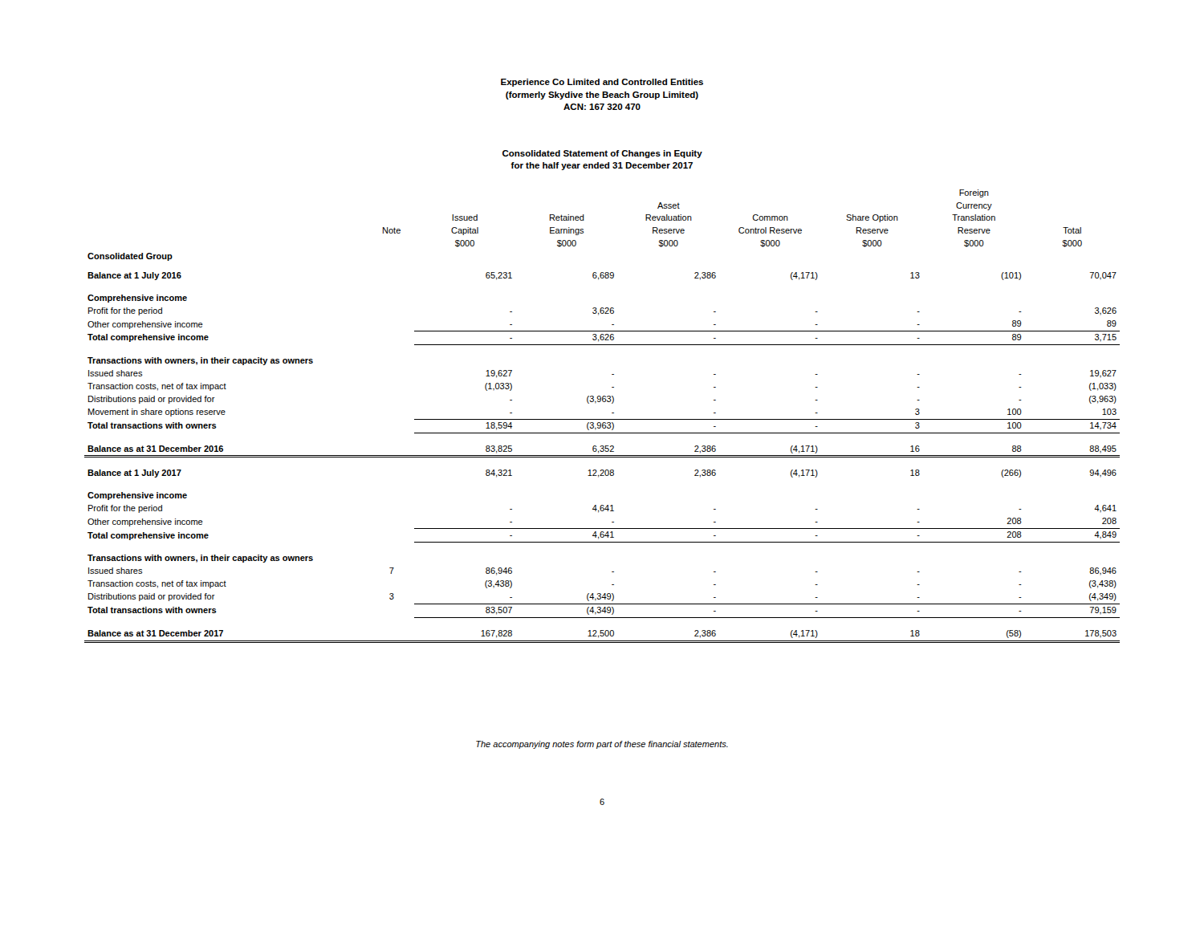Experience Co Limited and Controlled Entities
(formerly Skydive the Beach Group Limited)
ACN: 167 320 470
Consolidated Statement of Changes in Equity
for the half year ended 31 December 2017
| | | | | | | | Foreign | |
| --- | --- | --- | --- | --- | --- | --- | --- | --- |
| | | | | Asset | | | Currency | |
| | | Issued | Retained | Revaluation | Common | Share Option | Translation | |
| | Note | Capital | Earnings | Reserve | Control Reserve | Reserve | Reserve | Total |
| | | $000 | $000 | $000 | $000 | $000 | $000 | $000 |
| Consolidated Group | | | | | | | | |
| Balance at 1 July 2016 | | 65,231 | 6,689 | 2,386 | (4,171) | 13 | (101) | 70,047 |
| Comprehensive income | | | | | | | | |
| Profit for the period | | - | 3,626 | - | - | - | - | 3,626 |
| Other comprehensive income | | - | - | - | - | - | 89 | 89 |
| Total comprehensive income | | - | 3,626 | - | - | - | 89 | 3,715 |
| Transactions with owners, in their capacity as owners | | | | | | | | |
| Issued shares | | 19,627 | - | - | - | - | - | 19,627 |
| Transaction costs, net of tax impact | | (1,033) | - | - | - | - | - | (1,033) |
| Distributions paid or provided for | | - | (3,963) | - | - | - | - | (3,963) |
| Movement in share options reserve | | - | - | - | - | 3 | 100 | 103 |
| Total transactions with owners | | 18,594 | (3,963) | - | - | 3 | 100 | 14,734 |
| Balance as at 31 December 2016 | | 83,825 | 6,352 | 2,386 | (4,171) | 16 | 88 | 88,495 |
| Balance at 1 July 2017 | | 84,321 | 12,208 | 2,386 | (4,171) | 18 | (266) | 94,496 |
| Comprehensive income | | | | | | | | |
| Profit for the period | | - | 4,641 | - | - | - | - | 4,641 |
| Other comprehensive income | | - | - | - | - | - | 208 | 208 |
| Total comprehensive income | | - | 4,641 | - | - | - | 208 | 4,849 |
| Transactions with owners, in their capacity as owners | | | | | | | | |
| Issued shares | 7 | 86,946 | - | - | - | - | - | 86,946 |
| Transaction costs, net of tax impact | | (3,438) | - | - | - | - | - | (3,438) |
| Distributions paid or provided for | 3 | - | (4,349) | - | - | - | - | (4,349) |
| Total transactions with owners | | 83,507 | (4,349) | - | - | - | - | 79,159 |
| Balance as at 31 December 2017 | | 167,828 | 12,500 | 2,386 | (4,171) | 18 | (58) | 178,503 |
The accompanying notes form part of these financial statements.
6